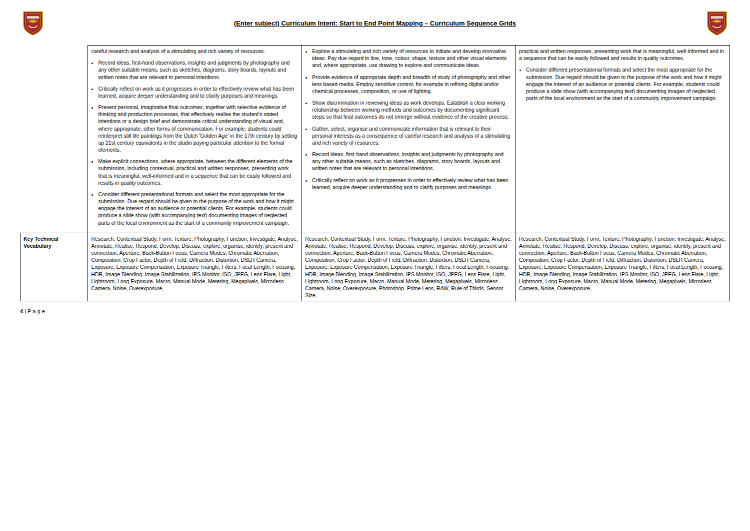(Enter subject) Curriculum Intent: Start to End Point Mapping – Curriculum Sequence Grids
| | careful research and analysis of a stimulating and rich variety of resources. Record ideas, first-hand observations, insights and judgments by photography and any other suitable means, such as sketches, diagrams, story boards, layouts and written notes that are relevant to personal intentions. Critically reflect on work as it progresses in order to effectively review what has been learned, acquire deeper understanding and to clarify purposes and meanings. Present personal, imaginative final outcomes, together with selective evidence of thinking and production processes, that effectively realise the student's stated intentions or a design brief and demonstrate critical understanding of visual and, where appropriate, other forms of communication. For example, students could reinterpret still life paintings from the Dutch 'Golden Age' in the 17th century by setting up 21st century equivalents in the studio paying particular attention to the formal elements. Make explicit connections, where appropriate, between the different elements of the submission, including contextual, practical and written responses, presenting work that is meaningful, well-informed and in a sequence that can be easily followed and results in quality outcomes. Consider different presentational formats and select the most appropriate for the submission. Due regard should be given to the purpose of the work and how it might engage the interest of an audience or potential clients. For example, students could produce a slide show (with accompanying text) documenting images of neglected parts of the local environment as the start of a community improvement campaign. | Explore a stimulating and rich variety of resources to initiate and develop innovative ideas. Pay due regard to line, tone, colour, shape, texture and other visual elements and, where appropriate, use drawing to explore and communicate ideas. Provide evidence of appropriate depth and breadth of study of photography and other lens based media. Employ sensitive control, for example in refining digital and/or chemical processes, composition, or use of lighting. Show discrimination in reviewing ideas as work develops. Establish a clear working relationship between working methods and outcomes by documenting significant steps so that final outcomes do not emerge without evidence of the creative process. Gather, select, organise and communicate information that is relevant to their personal interests as a consequence of careful research and analysis of a stimulating and rich variety of resources. Record ideas, first-hand observations, insights and judgments by photography and any other suitable means, such as sketches, diagrams, story boards, layouts and written notes that are relevant to personal intentions. Critically reflect on work as it progresses in order to effectively review what has been learned, acquire deeper understanding and to clarify purposes and meanings. | practical and written responses, presenting work that is meaningful, well-informed and in a sequence that can be easily followed and results in quality outcomes. Consider different presentational formats and select the most appropriate for the submission. Due regard should be given to the purpose of the work and how it might engage the interest of an audience or potential clients. For example, students could produce a slide show (with accompanying text) documenting images of neglected parts of the local environment as the start of a community improvement campaign. |
| Key Technical Vocabulary | Research, Contextual Study, Form, Texture, Photography, Function, Investigate, Analyse, Annotate, Realise, Respond, Develop, Discuss, explore, organise, identify, present and connection. Aperture, Back-Button Focus, Camera Modes, Chromatic Aberration, Composition, Crop Factor, Depth of Field, Diffraction, Distortion, DSLR Camera, Exposure, Exposure Compensation, Exposure Triangle, Filters, Focal Length, Focusing, HDR, Image Blending, Image Stabilization, IPS Monitor, ISO, JPEG, Lens Flare, Light, Lightroom, Long Exposure, Macro, Manual Mode, Metering, Megapixels, Mirrorless Camera, Noise, Overexposure, | Research, Contextual Study, Form, Texture, Photography, Function, Investigate, Analyse, Annotate, Realise, Respond, Develop, Discuss, explore, organise, identify, present and connection. Aperture, Back-Button Focus, Camera Modes, Chromatic Aberration, Composition, Crop Factor, Depth of Field, Diffraction, Distortion, DSLR Camera, Exposure, Exposure Compensation, Exposure Triangle, Filters, Focal Length, Focusing, HDR, Image Blending, Image Stabilization, IPS Monitor, ISO, JPEG, Lens Flare, Light, Lightroom, Long Exposure, Macro, Manual Mode, Metering, Megapixels, Mirrorless Camera, Noise, Overexposure, Photoshop, Prime Lens, RAW, Rule of Thirds, Sensor Size, | Research, Contextual Study, Form, Texture, Photography, Function, Investigate, Analyse, Annotate, Realise, Respond, Develop, Discuss, explore, organise, identify, present and connection. Aperture, Back-Button Focus, Camera Modes, Chromatic Aberration, Composition, Crop Factor, Depth of Field, Diffraction, Distortion, DSLR Camera, Exposure, Exposure Compensation, Exposure Triangle, Filters, Focal Length, Focusing, HDR, Image Blending, Image Stabilization, IPS Monitor, ISO, JPEG, Lens Flare, Light, Lightroom, Long Exposure, Macro, Manual Mode, Metering, Megapixels, Mirrorless Camera, Noise, Overexposure, |
4 | P a g e